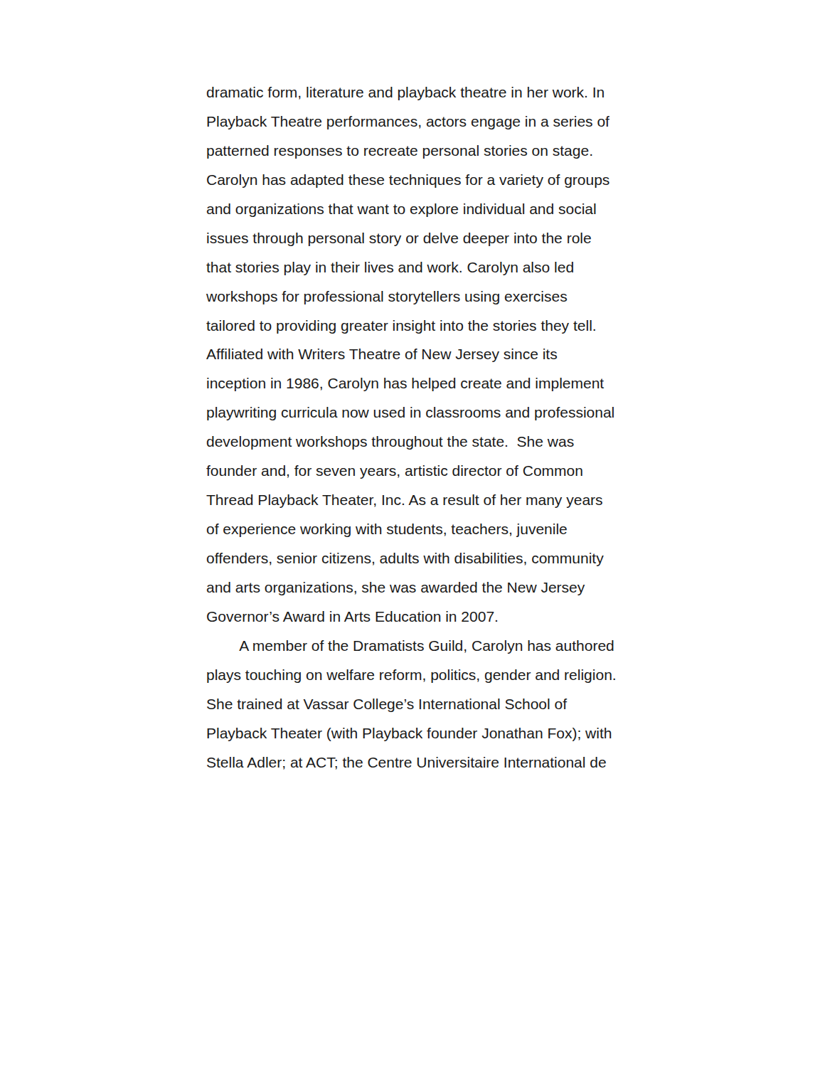dramatic form, literature and playback theatre in her work. In Playback Theatre performances, actors engage in a series of patterned responses to recreate personal stories on stage. Carolyn has adapted these techniques for a variety of groups and organizations that want to explore individual and social issues through personal story or delve deeper into the role that stories play in their lives and work. Carolyn also led workshops for professional storytellers using exercises tailored to providing greater insight into the stories they tell. Affiliated with Writers Theatre of New Jersey since its inception in 1986, Carolyn has helped create and implement playwriting curricula now used in classrooms and professional development workshops throughout the state. She was founder and, for seven years, artistic director of Common Thread Playback Theater, Inc. As a result of her many years of experience working with students, teachers, juvenile offenders, senior citizens, adults with disabilities, community and arts organizations, she was awarded the New Jersey Governor’s Award in Arts Education in 2007.
A member of the Dramatists Guild, Carolyn has authored plays touching on welfare reform, politics, gender and religion. She trained at Vassar College’s International School of Playback Theater (with Playback founder Jonathan Fox); with Stella Adler; at ACT; the Centre Universitaire International de